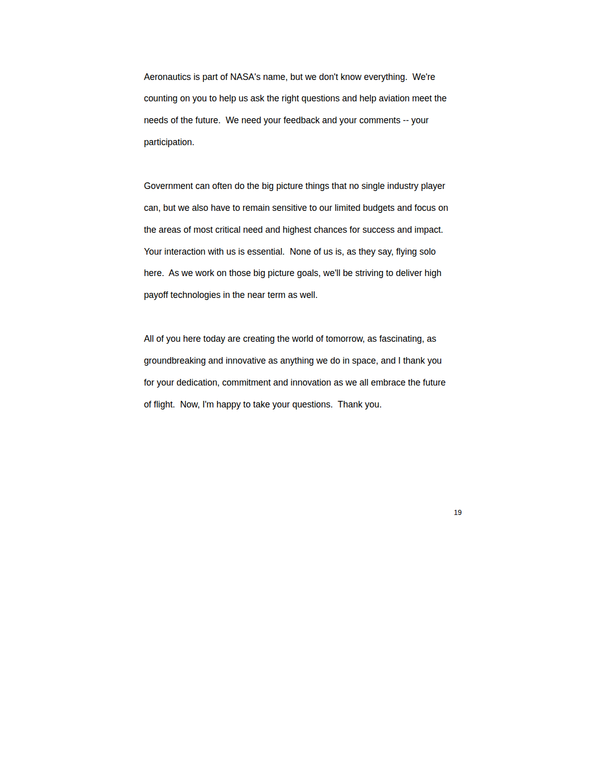Aeronautics is part of NASA's name, but we don't know everything. We're counting on you to help us ask the right questions and help aviation meet the needs of the future. We need your feedback and your comments -- your participation.
Government can often do the big picture things that no single industry player can, but we also have to remain sensitive to our limited budgets and focus on the areas of most critical need and highest chances for success and impact. Your interaction with us is essential. None of us is, as they say, flying solo here. As we work on those big picture goals, we'll be striving to deliver high payoff technologies in the near term as well.
All of you here today are creating the world of tomorrow, as fascinating, as groundbreaking and innovative as anything we do in space, and I thank you for your dedication, commitment and innovation as we all embrace the future of flight. Now, I'm happy to take your questions. Thank you.
19